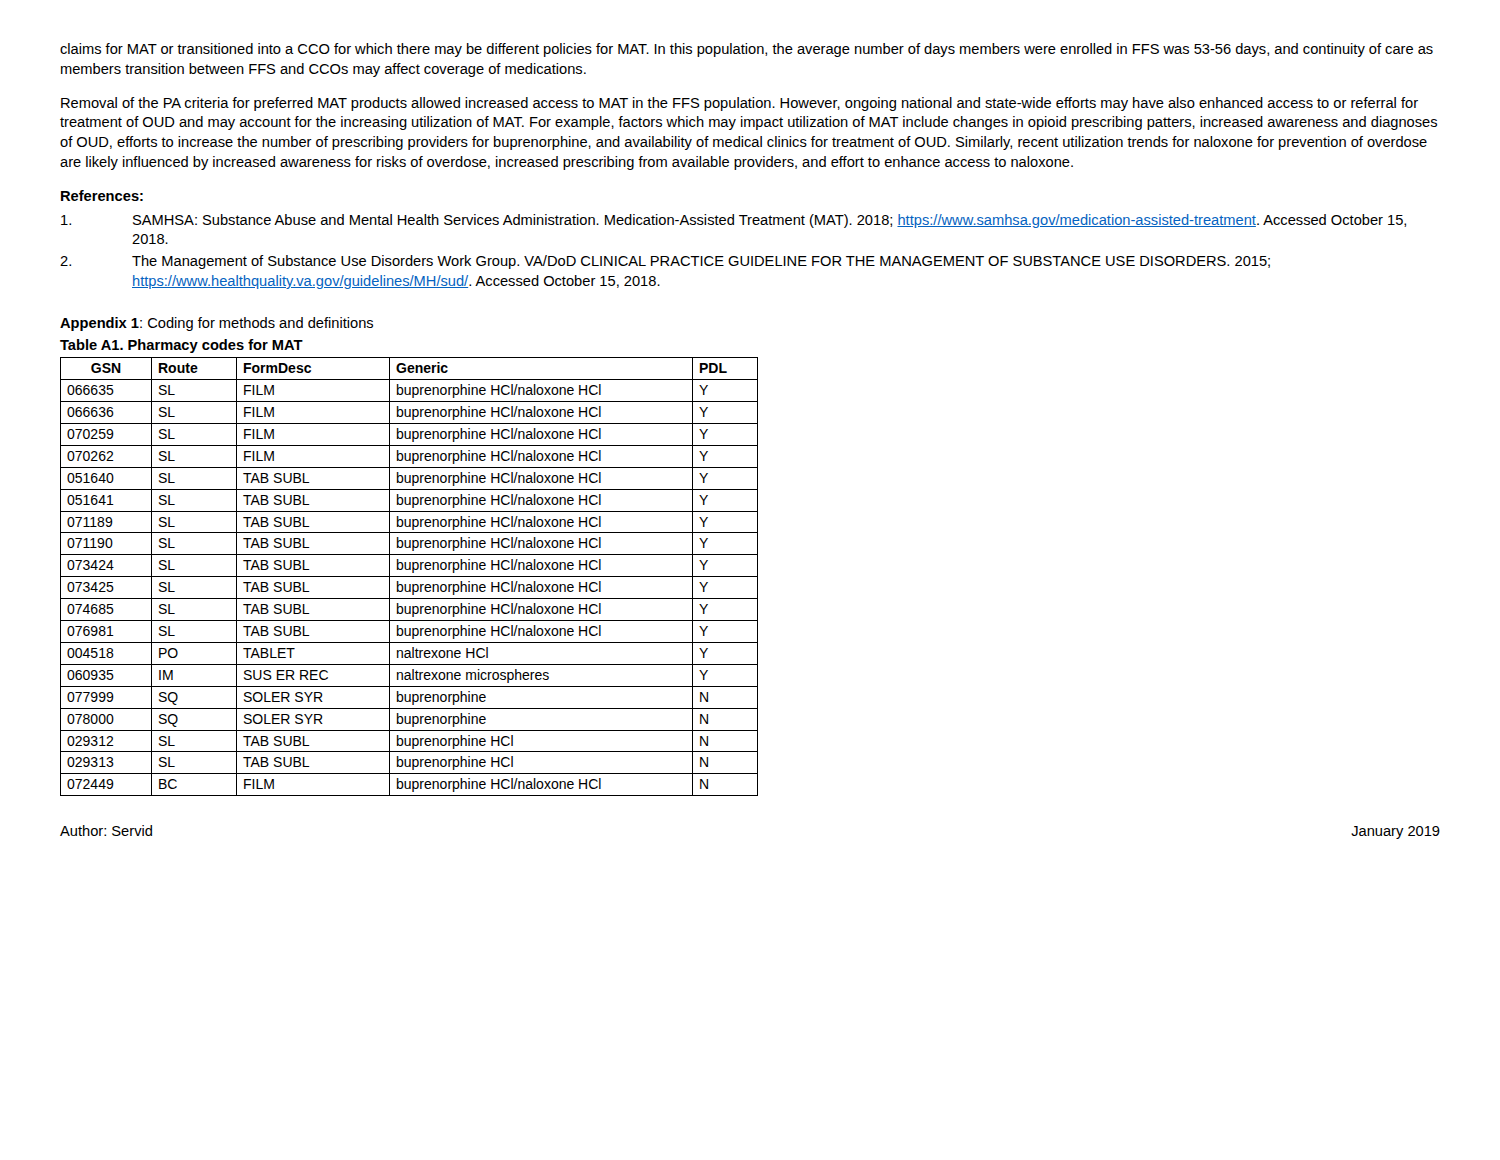claims for MAT or transitioned into a CCO for which there may be different policies for MAT. In this population, the average number of days members were enrolled in FFS was 53-56 days, and continuity of care as members transition between FFS and CCOs may affect coverage of medications.
Removal of the PA criteria for preferred MAT products allowed increased access to MAT in the FFS population. However, ongoing national and state-wide efforts may have also enhanced access to or referral for treatment of OUD and may account for the increasing utilization of MAT. For example, factors which may impact utilization of MAT include changes in opioid prescribing patters, increased awareness and diagnoses of OUD, efforts to increase the number of prescribing providers for buprenorphine, and availability of medical clinics for treatment of OUD. Similarly, recent utilization trends for naloxone for prevention of overdose are likely influenced by increased awareness for risks of overdose, increased prescribing from available providers, and effort to enhance access to naloxone.
References:
SAMHSA: Substance Abuse and Mental Health Services Administration. Medication-Assisted Treatment (MAT). 2018; https://www.samhsa.gov/medication-assisted-treatment. Accessed October 15, 2018.
The Management of Substance Use Disorders Work Group. VA/DoD CLINICAL PRACTICE GUIDELINE FOR THE MANAGEMENT OF SUBSTANCE USE DISORDERS. 2015; https://www.healthquality.va.gov/guidelines/MH/sud/. Accessed October 15, 2018.
Appendix 1: Coding for methods and definitions
Table A1. Pharmacy codes for MAT
| GSN | Route | FormDesc | Generic | PDL |
| --- | --- | --- | --- | --- |
| 066635 | SL | FILM | buprenorphine HCl/naloxone HCl | Y |
| 066636 | SL | FILM | buprenorphine HCl/naloxone HCl | Y |
| 070259 | SL | FILM | buprenorphine HCl/naloxone HCl | Y |
| 070262 | SL | FILM | buprenorphine HCl/naloxone HCl | Y |
| 051640 | SL | TAB SUBL | buprenorphine HCl/naloxone HCl | Y |
| 051641 | SL | TAB SUBL | buprenorphine HCl/naloxone HCl | Y |
| 071189 | SL | TAB SUBL | buprenorphine HCl/naloxone HCl | Y |
| 071190 | SL | TAB SUBL | buprenorphine HCl/naloxone HCl | Y |
| 073424 | SL | TAB SUBL | buprenorphine HCl/naloxone HCl | Y |
| 073425 | SL | TAB SUBL | buprenorphine HCl/naloxone HCl | Y |
| 074685 | SL | TAB SUBL | buprenorphine HCl/naloxone HCl | Y |
| 076981 | SL | TAB SUBL | buprenorphine HCl/naloxone HCl | Y |
| 004518 | PO | TABLET | naltrexone HCl | Y |
| 060935 | IM | SUS ER REC | naltrexone microspheres | Y |
| 077999 | SQ | SOLER SYR | buprenorphine | N |
| 078000 | SQ | SOLER SYR | buprenorphine | N |
| 029312 | SL | TAB SUBL | buprenorphine HCl | N |
| 029313 | SL | TAB SUBL | buprenorphine HCl | N |
| 072449 | BC | FILM | buprenorphine HCl/naloxone HCl | N |
Author: Servid January 2019